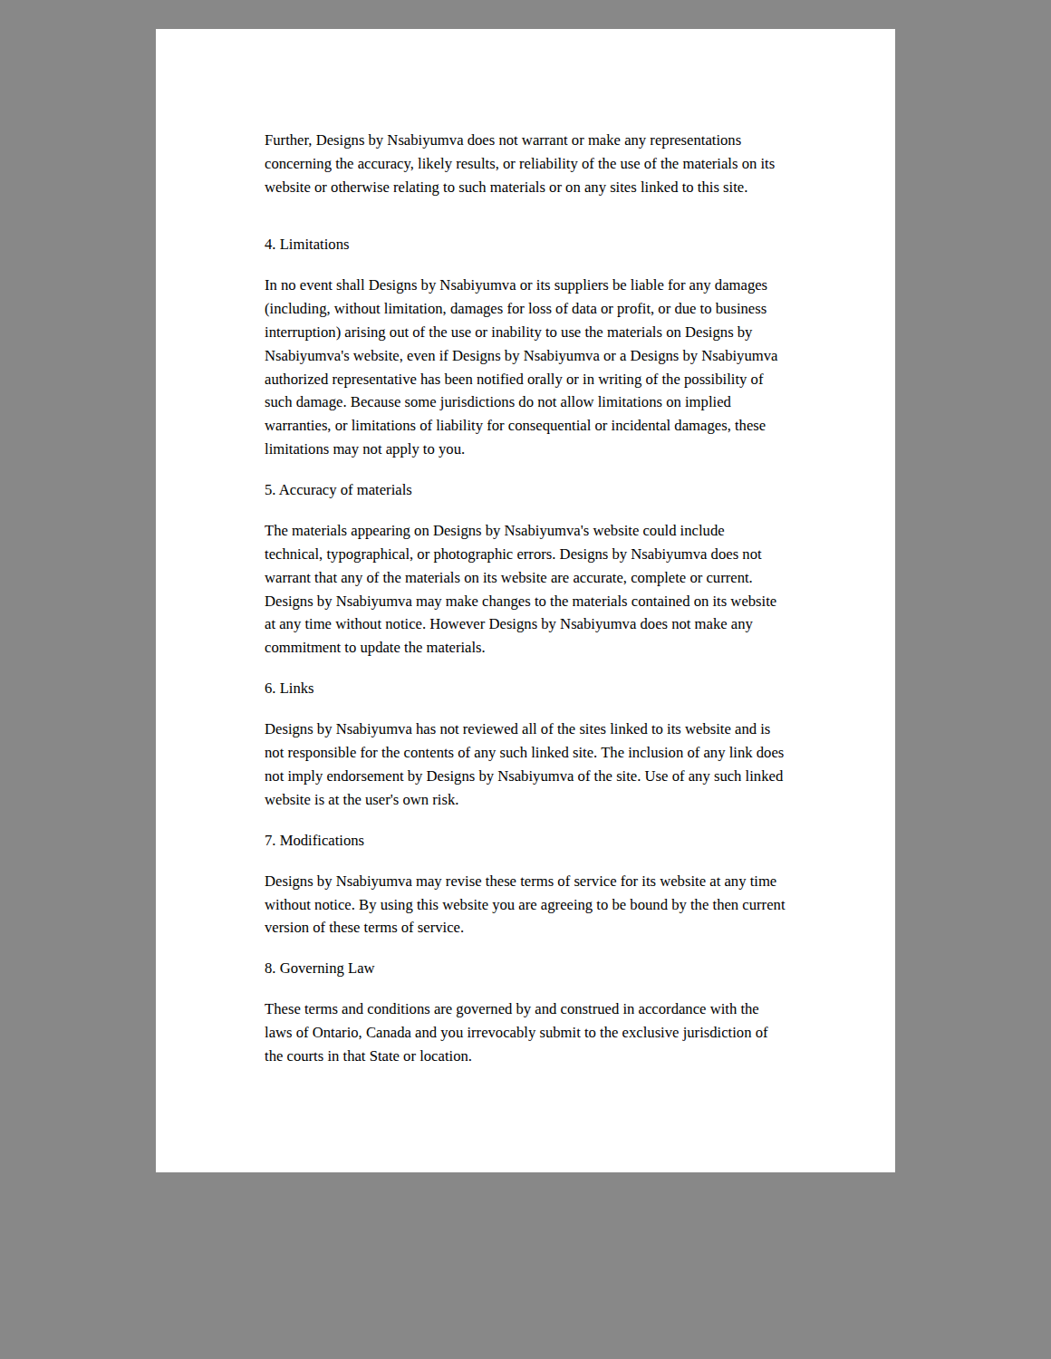Further, Designs by Nsabiyumva does not warrant or make any representations concerning the accuracy, likely results, or reliability of the use of the materials on its website or otherwise relating to such materials or on any sites linked to this site.
4. Limitations
In no event shall Designs by Nsabiyumva or its suppliers be liable for any damages (including, without limitation, damages for loss of data or profit, or due to business interruption) arising out of the use or inability to use the materials on Designs by Nsabiyumva's website, even if Designs by Nsabiyumva or a Designs by Nsabiyumva authorized representative has been notified orally or in writing of the possibility of such damage. Because some jurisdictions do not allow limitations on implied warranties, or limitations of liability for consequential or incidental damages, these limitations may not apply to you.
5. Accuracy of materials
The materials appearing on Designs by Nsabiyumva's website could include technical, typographical, or photographic errors. Designs by Nsabiyumva does not warrant that any of the materials on its website are accurate, complete or current. Designs by Nsabiyumva may make changes to the materials contained on its website at any time without notice. However Designs by Nsabiyumva does not make any commitment to update the materials.
6. Links
Designs by Nsabiyumva has not reviewed all of the sites linked to its website and is not responsible for the contents of any such linked site. The inclusion of any link does not imply endorsement by Designs by Nsabiyumva of the site. Use of any such linked website is at the user's own risk.
7. Modifications
Designs by Nsabiyumva may revise these terms of service for its website at any time without notice. By using this website you are agreeing to be bound by the then current version of these terms of service.
8. Governing Law
These terms and conditions are governed by and construed in accordance with the laws of Ontario, Canada and you irrevocably submit to the exclusive jurisdiction of the courts in that State or location.